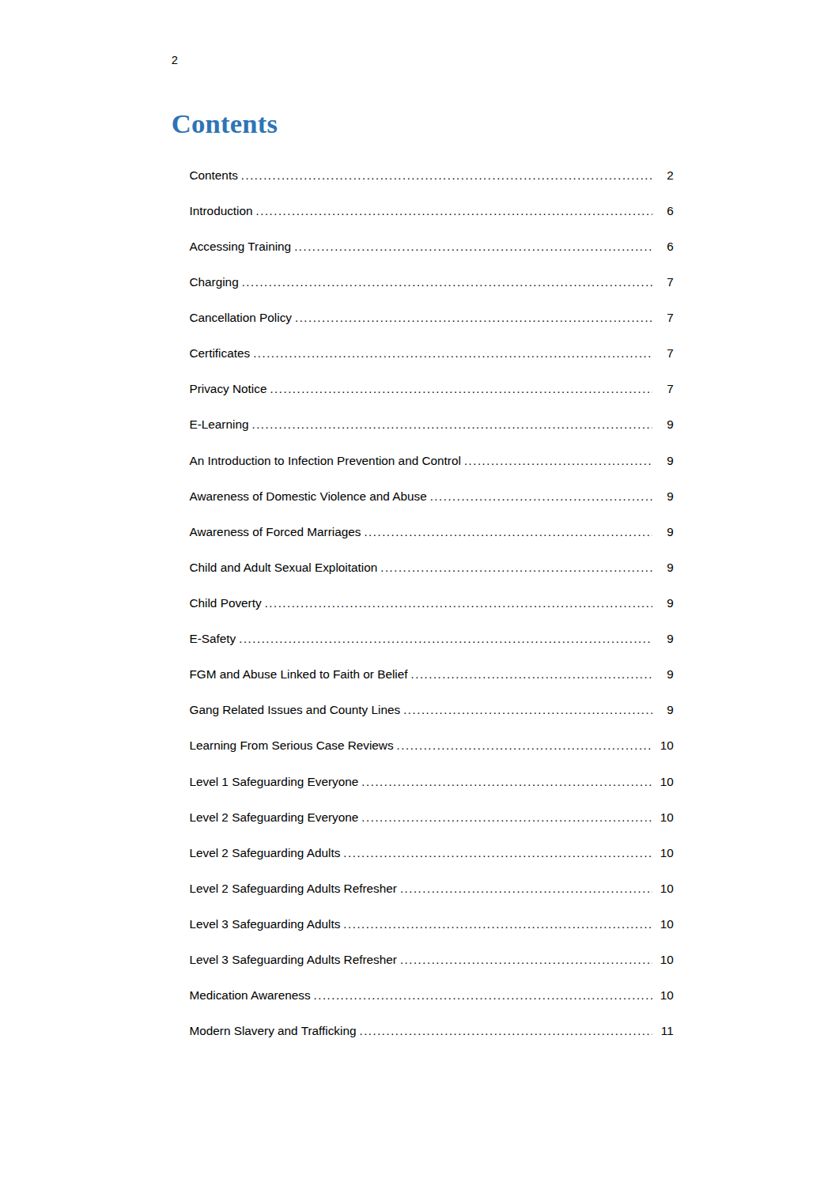2
Contents
Contents........................................................................................................................... 2
Introduction....................................................................................................................... 6
Accessing Training............................................................................................................. 6
Charging........................................................................................................................... 7
Cancellation Policy............................................................................................................. 7
Certificates....................................................................................................................... 7
Privacy Notice................................................................................................................... 7
E-Learning....................................................................................................................... 9
An Introduction to Infection Prevention and Control......................................................... 9
Awareness of Domestic Violence and Abuse....................................................................... 9
Awareness of Forced Marriages................................................................................................. 9
Child and Adult Sexual Exploitation..................................................................................... 9
Child Poverty..................................................................................................................... 9
E-Safety........................................................................................................................... 9
FGM and Abuse Linked to Faith or Belief........................................................................... 9
Gang Related Issues and County Lines................................................................................. 9
Learning From Serious Case Reviews................................................................................. 10
Level 1 Safeguarding Everyone....................................................................................... 10
Level 2 Safeguarding Everyone....................................................................................... 10
Level 2 Safeguarding Adults.............................................................................................. 10
Level 2 Safeguarding Adults Refresher............................................................................... 10
Level 3 Safeguarding Adults.............................................................................................. 10
Level 3 Safeguarding Adults Refresher............................................................................... 10
Medication Awareness................................................................................................. 10
Modern Slavery and Trafficking....................................................................................... 11